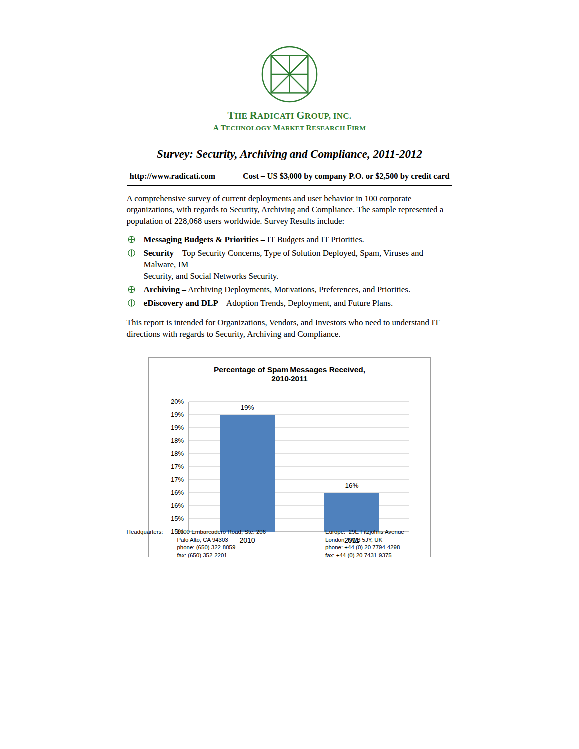THE RADICATI GROUP, I NC.
A TECHNOLOGY MARKET RESEARCH FIRM
Survey: Security, Archiving and Compliance, 2011-2012
http://www.radicati.com Cost – US $3,000 by company P.O. or $2,500 by credit card
A comprehensive survey of current deployments and user behavior in 100 corporate organizations, with regards to Security, Archiving and Compliance. The sample represented a population of 228,068 users worldwide. Survey Results include:
Messaging Budgets & Priorities – IT Budgets and IT Priorities.
Security – Top Security Concerns, Type of Solution Deployed, Spam, Viruses and Malware, IM Security, and Social Networks Security.
Archiving – Archiving Deployments, Motivations, Preferences, and Priorities.
eDiscovery and DLP – Adoption Trends, Deployment, and Future Plans.
This report is intended for Organizations, Vendors, and Investors who need to understand IT directions with regards to Security, Archiving and Compliance.
Percentage of Spam Messages Received,
2010-2011
20% 19% 19% 18% 18% 17% 17% 16% 16% 15% 15% 19% 16% 2010 2011
| Headquarters: | 1900 Embarcadero Road, Ste. 206 | Europe: 29E Fitzjohns Avenue |
| | Palo Alto, CA 94303 | London NW3 5JY, UK |
| | phone: (650) 322-8059 | phone: +44 (0) 20 7794-4298 |
| | fax: (650) 352-2201 | fax: +44 (0) 20 7431-9375 |